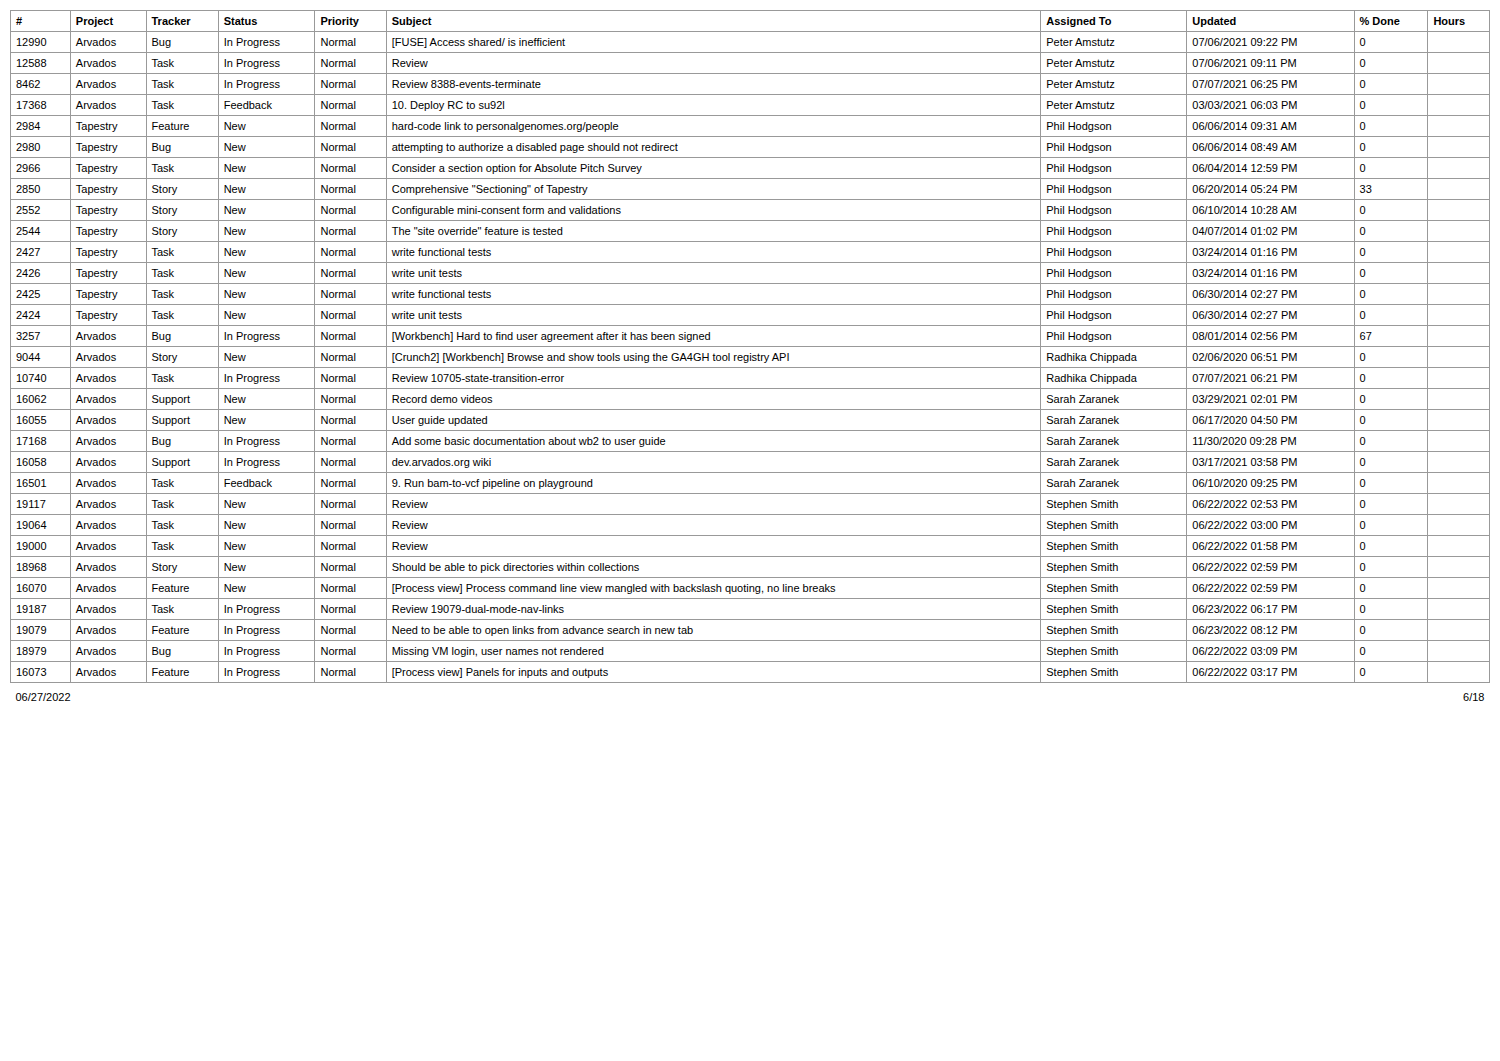| # | Project | Tracker | Status | Priority | Subject | Assigned To | Updated | % Done | Hours |
| --- | --- | --- | --- | --- | --- | --- | --- | --- | --- |
| 12990 | Arvados | Bug | In Progress | Normal | [FUSE] Access shared/ is inefficient | Peter Amstutz | 07/06/2021 09:22 PM | 0 | |
| 12588 | Arvados | Task | In Progress | Normal | Review | Peter Amstutz | 07/06/2021 09:11 PM | 0 | |
| 8462 | Arvados | Task | In Progress | Normal | Review 8388-events-terminate | Peter Amstutz | 07/07/2021 06:25 PM | 0 | |
| 17368 | Arvados | Task | Feedback | Normal | 10. Deploy RC to su92l | Peter Amstutz | 03/03/2021 06:03 PM | 0 | |
| 2984 | Tapestry | Feature | New | Normal | hard-code link to personalgenomes.org/people | Phil Hodgson | 06/06/2014 09:31 AM | 0 | |
| 2980 | Tapestry | Bug | New | Normal | attempting to authorize a disabled page should not redirect | Phil Hodgson | 06/06/2014 08:49 AM | 0 | |
| 2966 | Tapestry | Task | New | Normal | Consider a section option for Absolute Pitch Survey | Phil Hodgson | 06/04/2014 12:59 PM | 0 | |
| 2850 | Tapestry | Story | New | Normal | Comprehensive "Sectioning" of Tapestry | Phil Hodgson | 06/20/2014 05:24 PM | 33 | |
| 2552 | Tapestry | Story | New | Normal | Configurable mini-consent form and validations | Phil Hodgson | 06/10/2014 10:28 AM | 0 | |
| 2544 | Tapestry | Story | New | Normal | The "site override" feature is tested | Phil Hodgson | 04/07/2014 01:02 PM | 0 | |
| 2427 | Tapestry | Task | New | Normal | write functional tests | Phil Hodgson | 03/24/2014 01:16 PM | 0 | |
| 2426 | Tapestry | Task | New | Normal | write unit tests | Phil Hodgson | 03/24/2014 01:16 PM | 0 | |
| 2425 | Tapestry | Task | New | Normal | write functional tests | Phil Hodgson | 06/30/2014 02:27 PM | 0 | |
| 2424 | Tapestry | Task | New | Normal | write unit tests | Phil Hodgson | 06/30/2014 02:27 PM | 0 | |
| 3257 | Arvados | Bug | In Progress | Normal | [Workbench] Hard to find user agreement after it has been signed | Phil Hodgson | 08/01/2014 02:56 PM | 67 | |
| 9044 | Arvados | Story | New | Normal | [Crunch2] [Workbench] Browse and show tools using the GA4GH tool registry API | Radhika Chippada | 02/06/2020 06:51 PM | 0 | |
| 10740 | Arvados | Task | In Progress | Normal | Review 10705-state-transition-error | Radhika Chippada | 07/07/2021 06:21 PM | 0 | |
| 16062 | Arvados | Support | New | Normal | Record demo videos | Sarah Zaranek | 03/29/2021 02:01 PM | 0 | |
| 16055 | Arvados | Support | New | Normal | User guide updated | Sarah Zaranek | 06/17/2020 04:50 PM | 0 | |
| 17168 | Arvados | Bug | In Progress | Normal | Add some basic documentation about wb2 to user guide | Sarah Zaranek | 11/30/2020 09:28 PM | 0 | |
| 16058 | Arvados | Support | In Progress | Normal | dev.arvados.org wiki | Sarah Zaranek | 03/17/2021 03:58 PM | 0 | |
| 16501 | Arvados | Task | Feedback | Normal | 9. Run bam-to-vcf pipeline on playground | Sarah Zaranek | 06/10/2020 09:25 PM | 0 | |
| 19117 | Arvados | Task | New | Normal | Review | Stephen Smith | 06/22/2022 02:53 PM | 0 | |
| 19064 | Arvados | Task | New | Normal | Review | Stephen Smith | 06/22/2022 03:00 PM | 0 | |
| 19000 | Arvados | Task | New | Normal | Review | Stephen Smith | 06/22/2022 01:58 PM | 0 | |
| 18968 | Arvados | Story | New | Normal | Should be able to pick directories within collections | Stephen Smith | 06/22/2022 02:59 PM | 0 | |
| 16070 | Arvados | Feature | New | Normal | [Process view] Process command line view mangled with backslash quoting, no line breaks | Stephen Smith | 06/22/2022 02:59 PM | 0 | |
| 19187 | Arvados | Task | In Progress | Normal | Review 19079-dual-mode-nav-links | Stephen Smith | 06/23/2022 06:17 PM | 0 | |
| 19079 | Arvados | Feature | In Progress | Normal | Need to be able to open links from advance search in new tab | Stephen Smith | 06/23/2022 08:12 PM | 0 | |
| 18979 | Arvados | Bug | In Progress | Normal | Missing VM login, user names not rendered | Stephen Smith | 06/22/2022 03:09 PM | 0 | |
| 16073 | Arvados | Feature | In Progress | Normal | [Process view] Panels for inputs and outputs | Stephen Smith | 06/22/2022 03:17 PM | 0 | |
| 06/27/2022 | 6/18 |